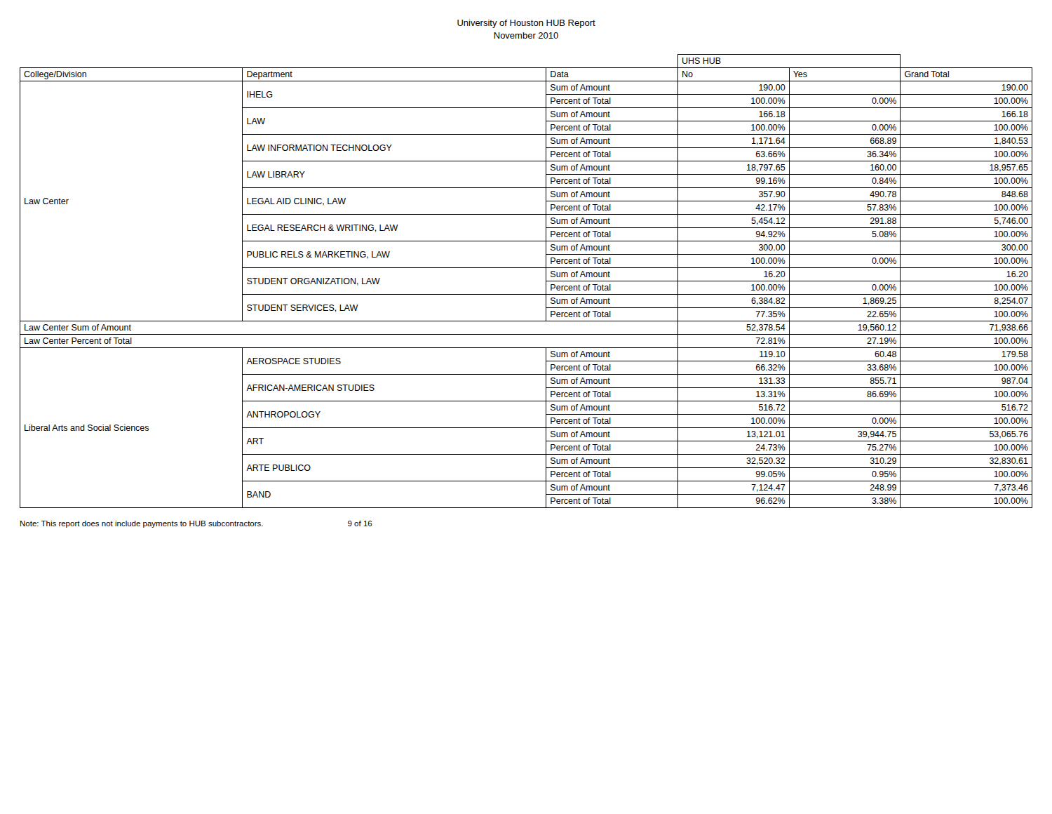University of Houston HUB Report
November 2010
| | | | UHS HUB | |
| --- | --- | --- | --- | --- |
| College/Division | Department | Data | No | Yes | Grand Total |
| Law Center | IHELG | Sum of Amount | 190.00 | | 190.00 |
| Percent of Total | 100.00% | 0.00% | 100.00% |
| LAW | Sum of Amount | 166.18 | | 166.18 |
| Percent of Total | 100.00% | 0.00% | 100.00% |
| LAW INFORMATION TECHNOLOGY | Sum of Amount | 1,171.64 | 668.89 | 1,840.53 |
| Percent of Total | 63.66% | 36.34% | 100.00% |
| LAW LIBRARY | Sum of Amount | 18,797.65 | 160.00 | 18,957.65 |
| Percent of Total | 99.16% | 0.84% | 100.00% |
| LEGAL AID CLINIC, LAW | Sum of Amount | 357.90 | 490.78 | 848.68 |
| Percent of Total | 42.17% | 57.83% | 100.00% |
| LEGAL RESEARCH & WRITING, LAW | Sum of Amount | 5,454.12 | 291.88 | 5,746.00 |
| Percent of Total | 94.92% | 5.08% | 100.00% |
| PUBLIC RELS & MARKETING, LAW | Sum of Amount | 300.00 | | 300.00 |
| Percent of Total | 100.00% | 0.00% | 100.00% |
| STUDENT ORGANIZATION, LAW | Sum of Amount | 16.20 | | 16.20 |
| Percent of Total | 100.00% | 0.00% | 100.00% |
| STUDENT SERVICES, LAW | Sum of Amount | 6,384.82 | 1,869.25 | 8,254.07 |
| Percent of Total | 77.35% | 22.65% | 100.00% |
| Law Center Sum of Amount | 52,378.54 | 19,560.12 | 71,938.66 |
| Law Center Percent of Total | 72.81% | 27.19% | 100.00% |
| Liberal Arts and Social Sciences | AEROSPACE STUDIES | Sum of Amount | 119.10 | 60.48 | 179.58 |
| Percent of Total | 66.32% | 33.68% | 100.00% |
| AFRICAN-AMERICAN STUDIES | Sum of Amount | 131.33 | 855.71 | 987.04 |
| Percent of Total | 13.31% | 86.69% | 100.00% |
| ANTHROPOLOGY | Sum of Amount | 516.72 | | 516.72 |
| Percent of Total | 100.00% | 0.00% | 100.00% |
| ART | Sum of Amount | 13,121.01 | 39,944.75 | 53,065.76 |
| Percent of Total | 24.73% | 75.27% | 100.00% |
| ARTE PUBLICO | Sum of Amount | 32,520.32 | 310.29 | 32,830.61 |
| Percent of Total | 99.05% | 0.95% | 100.00% |
| BAND | Sum of Amount | 7,124.47 | 248.99 | 7,373.46 |
| Percent of Total | 96.62% | 3.38% | 100.00% |
Note: This report does not include payments to HUB subcontractors.
9 of 16